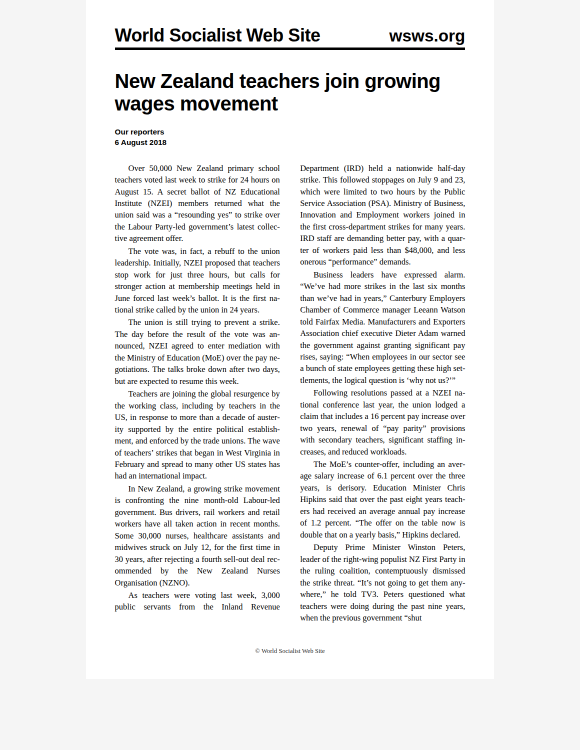World Socialist Web Site
wsws.org
New Zealand teachers join growing wages movement
Our reporters 6 August 2018
Over 50,000 New Zealand primary school teachers voted last week to strike for 24 hours on August 15. A secret ballot of NZ Educational Institute (NZEI) members returned what the union said was a “resounding yes” to strike over the Labour Party-led government’s latest collective agreement offer.
The vote was, in fact, a rebuff to the union leadership. Initially, NZEI proposed that teachers stop work for just three hours, but calls for stronger action at membership meetings held in June forced last week’s ballot. It is the first national strike called by the union in 24 years.
The union is still trying to prevent a strike. The day before the result of the vote was announced, NZEI agreed to enter mediation with the Ministry of Education (MoE) over the pay negotiations. The talks broke down after two days, but are expected to resume this week.
Teachers are joining the global resurgence by the working class, including by teachers in the US, in response to more than a decade of austerity supported by the entire political establishment, and enforced by the trade unions. The wave of teachers’ strikes that began in West Virginia in February and spread to many other US states has had an international impact.
In New Zealand, a growing strike movement is confronting the nine month-old Labour-led government. Bus drivers, rail workers and retail workers have all taken action in recent months. Some 30,000 nurses, healthcare assistants and midwives struck on July 12, for the first time in 30 years, after rejecting a fourth sell-out deal recommended by the New Zealand Nurses Organisation (NZNO).
As teachers were voting last week, 3,000 public servants from the Inland Revenue Department (IRD) held a nationwide half-day strike. This followed stoppages on July 9 and 23, which were limited to two hours by the Public Service Association (PSA). Ministry of Business, Innovation and Employment workers joined in the first cross-department strikes for many years. IRD staff are demanding better pay, with a quarter of workers paid less than $48,000, and less onerous “performance” demands.
Business leaders have expressed alarm. “We’ve had more strikes in the last six months than we’ve had in years,” Canterbury Employers Chamber of Commerce manager Leeann Watson told Fairfax Media. Manufacturers and Exporters Association chief executive Dieter Adam warned the government against granting significant pay rises, saying: “When employees in our sector see a bunch of state employees getting these high settlements, the logical question is ‘why not us?’”
Following resolutions passed at a NZEI national conference last year, the union lodged a claim that includes a 16 percent pay increase over two years, renewal of “pay parity” provisions with secondary teachers, significant staffing increases, and reduced workloads.
The MoE’s counter-offer, including an average salary increase of 6.1 percent over the three years, is derisory. Education Minister Chris Hipkins said that over the past eight years teachers had received an average annual pay increase of 1.2 percent. “The offer on the table now is double that on a yearly basis,” Hipkins declared.
Deputy Prime Minister Winston Peters, leader of the right-wing populist NZ First Party in the ruling coalition, contemptuously dismissed the strike threat. “It’s not going to get them anywhere,” he told TV3. Peters questioned what teachers were doing during the past nine years, when the previous government “shut
© World Socialist Web Site